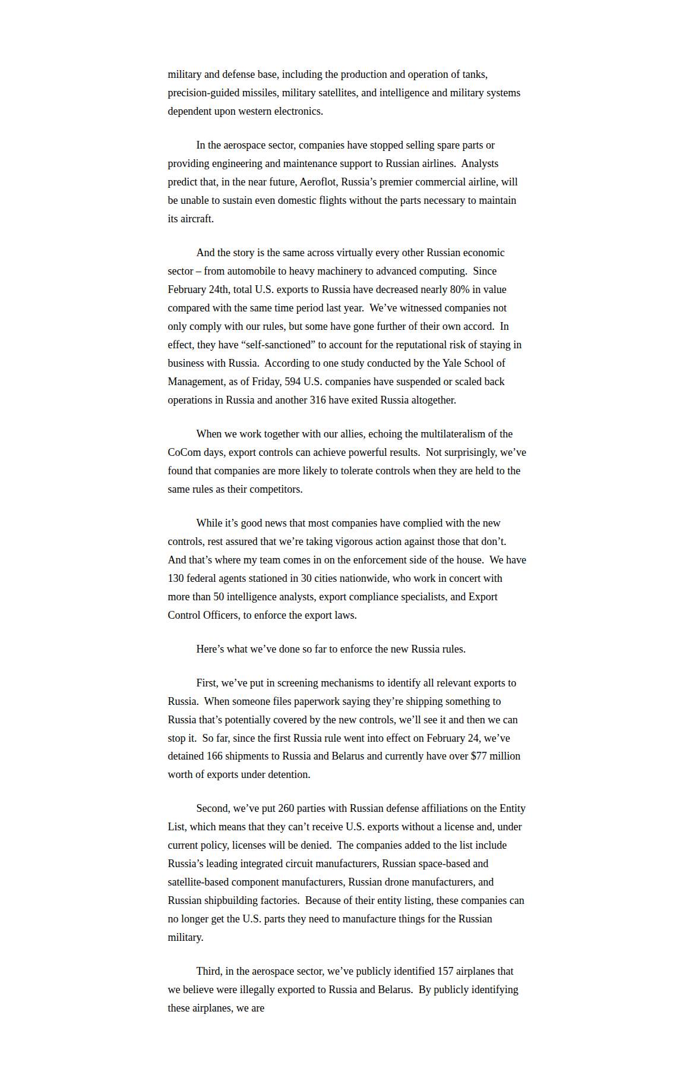military and defense base, including the production and operation of tanks, precision-guided missiles, military satellites, and intelligence and military systems dependent upon western electronics.
In the aerospace sector, companies have stopped selling spare parts or providing engineering and maintenance support to Russian airlines. Analysts predict that, in the near future, Aeroflot, Russia’s premier commercial airline, will be unable to sustain even domestic flights without the parts necessary to maintain its aircraft.
And the story is the same across virtually every other Russian economic sector – from automobile to heavy machinery to advanced computing. Since February 24th, total U.S. exports to Russia have decreased nearly 80% in value compared with the same time period last year. We’ve witnessed companies not only comply with our rules, but some have gone further of their own accord. In effect, they have “self-sanctioned” to account for the reputational risk of staying in business with Russia. According to one study conducted by the Yale School of Management, as of Friday, 594 U.S. companies have suspended or scaled back operations in Russia and another 316 have exited Russia altogether.
When we work together with our allies, echoing the multilateralism of the CoCom days, export controls can achieve powerful results. Not surprisingly, we’ve found that companies are more likely to tolerate controls when they are held to the same rules as their competitors.
While it’s good news that most companies have complied with the new controls, rest assured that we’re taking vigorous action against those that don’t. And that’s where my team comes in on the enforcement side of the house. We have 130 federal agents stationed in 30 cities nationwide, who work in concert with more than 50 intelligence analysts, export compliance specialists, and Export Control Officers, to enforce the export laws.
Here’s what we’ve done so far to enforce the new Russia rules.
First, we’ve put in screening mechanisms to identify all relevant exports to Russia. When someone files paperwork saying they’re shipping something to Russia that’s potentially covered by the new controls, we’ll see it and then we can stop it. So far, since the first Russia rule went into effect on February 24, we’ve detained 166 shipments to Russia and Belarus and currently have over $77 million worth of exports under detention.
Second, we’ve put 260 parties with Russian defense affiliations on the Entity List, which means that they can’t receive U.S. exports without a license and, under current policy, licenses will be denied. The companies added to the list include Russia’s leading integrated circuit manufacturers, Russian space-based and satellite-based component manufacturers, Russian drone manufacturers, and Russian shipbuilding factories. Because of their entity listing, these companies can no longer get the U.S. parts they need to manufacture things for the Russian military.
Third, in the aerospace sector, we’ve publicly identified 157 airplanes that we believe were illegally exported to Russia and Belarus. By publicly identifying these airplanes, we are